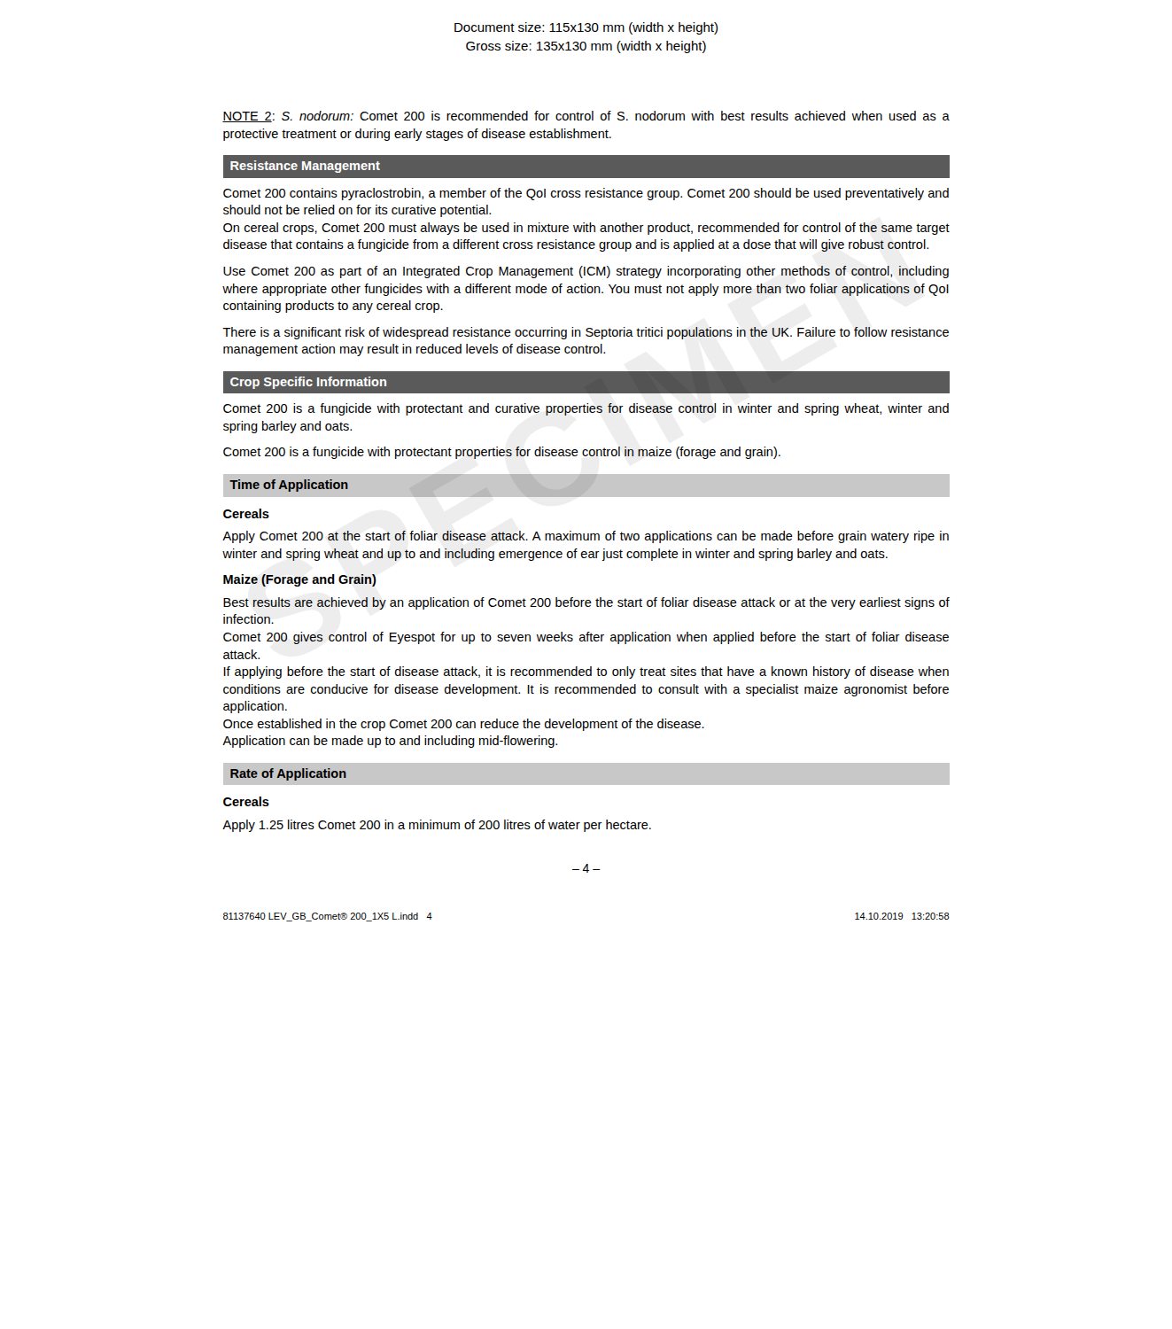Document size: 115x130 mm (width x height)
Gross size: 135x130 mm (width x height)
SPECIMEN
NOTE 2: S. nodorum: Comet 200 is recommended for control of S. nodorum with best results achieved when used as a protective treatment or during early stages of disease establishment.
Resistance Management
Comet 200 contains pyraclostrobin, a member of the QoI cross resistance group. Comet 200 should be used preventatively and should not be relied on for its curative potential.
On cereal crops, Comet 200 must always be used in mixture with another product, recommended for control of the same target disease that contains a fungicide from a different cross resistance group and is applied at a dose that will give robust control.
Use Comet 200 as part of an Integrated Crop Management (ICM) strategy incorporating other methods of control, including where appropriate other fungicides with a different mode of action. You must not apply more than two foliar applications of QoI containing products to any cereal crop.
There is a significant risk of widespread resistance occurring in Septoria tritici populations in the UK. Failure to follow resistance management action may result in reduced levels of disease control.
Crop Specific Information
Comet 200 is a fungicide with protectant and curative properties for disease control in winter and spring wheat, winter and spring barley and oats.
Comet 200 is a fungicide with protectant properties for disease control in maize (forage and grain).
Time of Application
Cereals
Apply Comet 200 at the start of foliar disease attack. A maximum of two applications can be made before grain watery ripe in winter and spring wheat and up to and including emergence of ear just complete in winter and spring barley and oats.
Maize (Forage and Grain)
Best results are achieved by an application of Comet 200 before the start of foliar disease attack or at the very earliest signs of infection.
Comet 200 gives control of Eyespot for up to seven weeks after application when applied before the start of foliar disease attack.
If applying before the start of disease attack, it is recommended to only treat sites that have a known history of disease when conditions are conducive for disease development. It is recommended to consult with a specialist maize agronomist before application.
Once established in the crop Comet 200 can reduce the development of the disease.
Application can be made up to and including mid-flowering.
Rate of Application
Cereals
Apply 1.25 litres Comet 200 in a minimum of 200 litres of water per hectare.
– 4 –
81137640 LEV_GB_Comet® 200_1X5 L.indd 4 14.10.2019 13:20:58